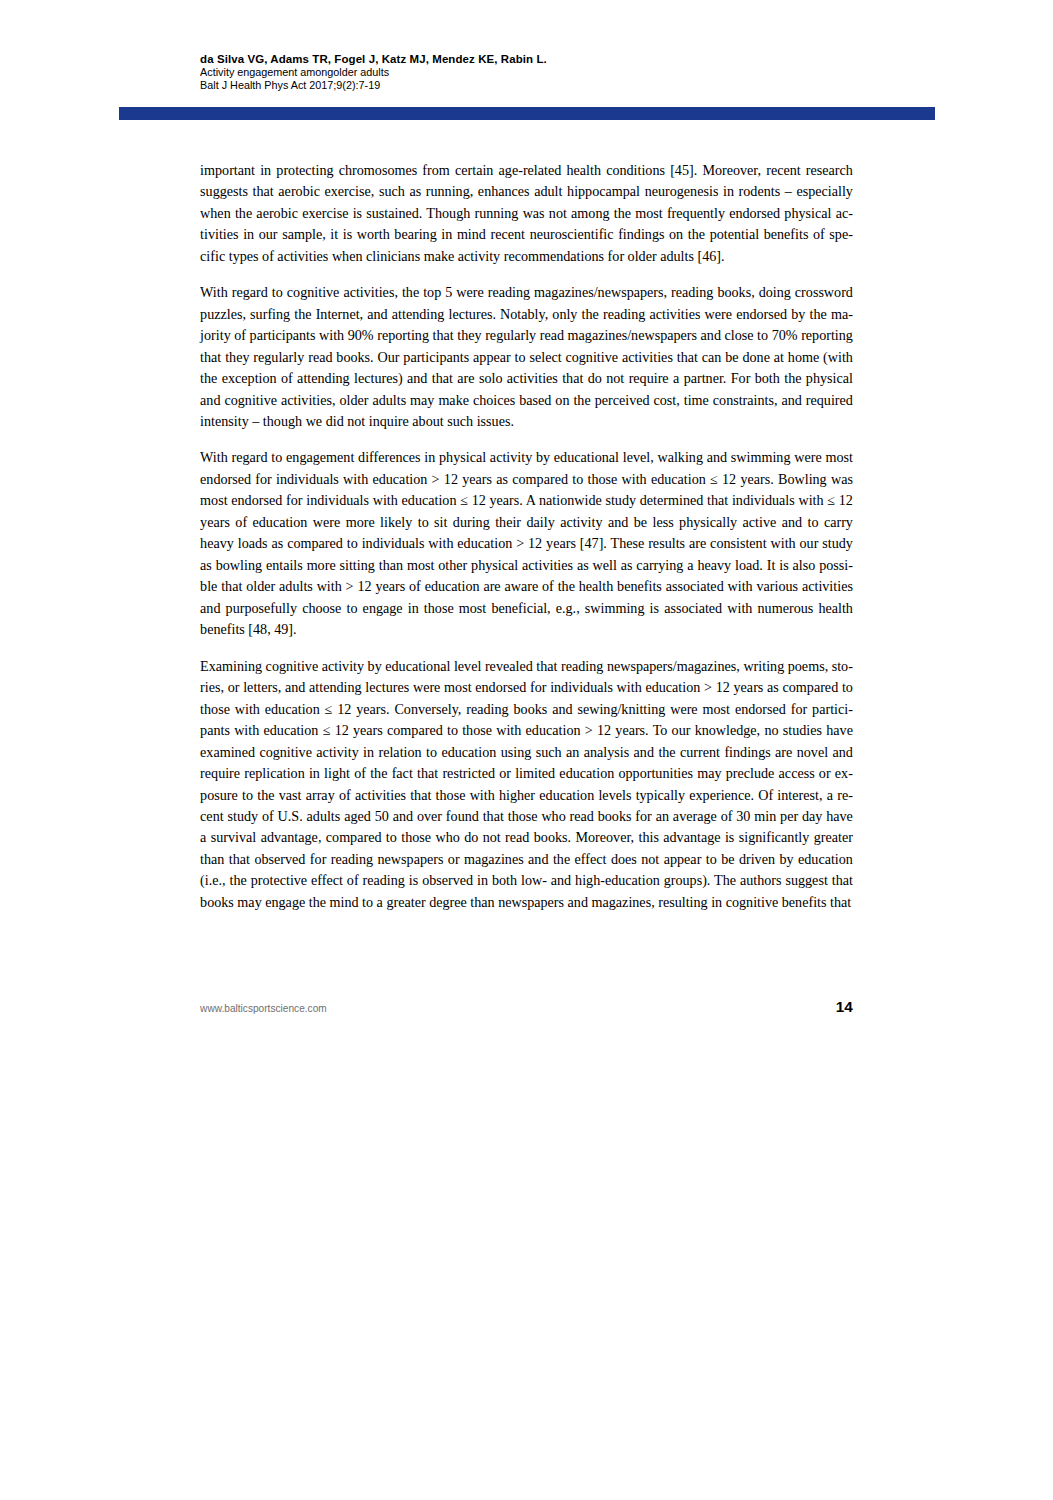da Silva VG, Adams TR, Fogel J, Katz MJ, Mendez KE, Rabin L.
Activity engagement amongolder adults
Balt J Health Phys Act 2017;9(2):7-19
important in protecting chromosomes from certain age-related health conditions [45]. Moreover, recent research suggests that aerobic exercise, such as running, enhances adult hippocampal neurogenesis in rodents – especially when the aerobic exercise is sustained. Though running was not among the most frequently endorsed physical activities in our sample, it is worth bearing in mind recent neuroscientific findings on the potential benefits of specific types of activities when clinicians make activity recommendations for older adults [46].
With regard to cognitive activities, the top 5 were reading magazines/newspapers, reading books, doing crossword puzzles, surfing the Internet, and attending lectures. Notably, only the reading activities were endorsed by the majority of participants with 90% reporting that they regularly read magazines/newspapers and close to 70% reporting that they regularly read books. Our participants appear to select cognitive activities that can be done at home (with the exception of attending lectures) and that are solo activities that do not require a partner. For both the physical and cognitive activities, older adults may make choices based on the perceived cost, time constraints, and required intensity – though we did not inquire about such issues.
With regard to engagement differences in physical activity by educational level, walking and swimming were most endorsed for individuals with education > 12 years as compared to those with education ≤ 12 years. Bowling was most endorsed for individuals with education ≤ 12 years. A nationwide study determined that individuals with ≤ 12 years of education were more likely to sit during their daily activity and be less physically active and to carry heavy loads as compared to individuals with education > 12 years [47]. These results are consistent with our study as bowling entails more sitting than most other physical activities as well as carrying a heavy load. It is also possible that older adults with > 12 years of education are aware of the health benefits associated with various activities and purposefully choose to engage in those most beneficial, e.g., swimming is associated with numerous health benefits [48, 49].
Examining cognitive activity by educational level revealed that reading newspapers/magazines, writing poems, stories, or letters, and attending lectures were most endorsed for individuals with education > 12 years as compared to those with education ≤ 12 years. Conversely, reading books and sewing/knitting were most endorsed for participants with education ≤ 12 years compared to those with education > 12 years. To our knowledge, no studies have examined cognitive activity in relation to education using such an analysis and the current findings are novel and require replication in light of the fact that restricted or limited education opportunities may preclude access or exposure to the vast array of activities that those with higher education levels typically experience. Of interest, a recent study of U.S. adults aged 50 and over found that those who read books for an average of 30 min per day have a survival advantage, compared to those who do not read books. Moreover, this advantage is significantly greater than that observed for reading newspapers or magazines and the effect does not appear to be driven by education (i.e., the protective effect of reading is observed in both low- and high-education groups). The authors suggest that books may engage the mind to a greater degree than newspapers and magazines, resulting in cognitive benefits that
www.balticsportscience.com 14